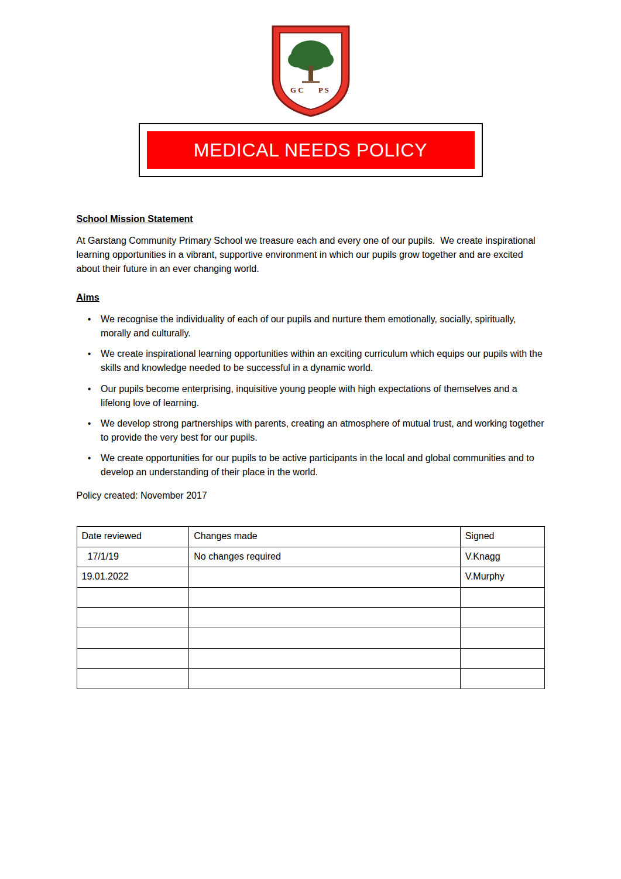G C P S
MEDICAL NEEDS POLICY
School Mission Statement
At Garstang Community Primary School we treasure each and every one of our pupils. We create inspirational learning opportunities in a vibrant, supportive environment in which our pupils grow together and are excited about their future in an ever changing world.
Aims
We recognise the individuality of each of our pupils and nurture them emotionally, socially, spiritually, morally and culturally.
We create inspirational learning opportunities within an exciting curriculum which equips our pupils with the skills and knowledge needed to be successful in a dynamic world.
Our pupils become enterprising, inquisitive young people with high expectations of themselves and a lifelong love of learning.
We develop strong partnerships with parents, creating an atmosphere of mutual trust, and working together to provide the very best for our pupils.
We create opportunities for our pupils to be active participants in the local and global communities and to develop an understanding of their place in the world.
Policy created: November 2017
| Date reviewed | Changes made | Signed |
| 17/1/19 | No changes required | V.Knagg |
| 19.01.2022 | | V.Murphy |